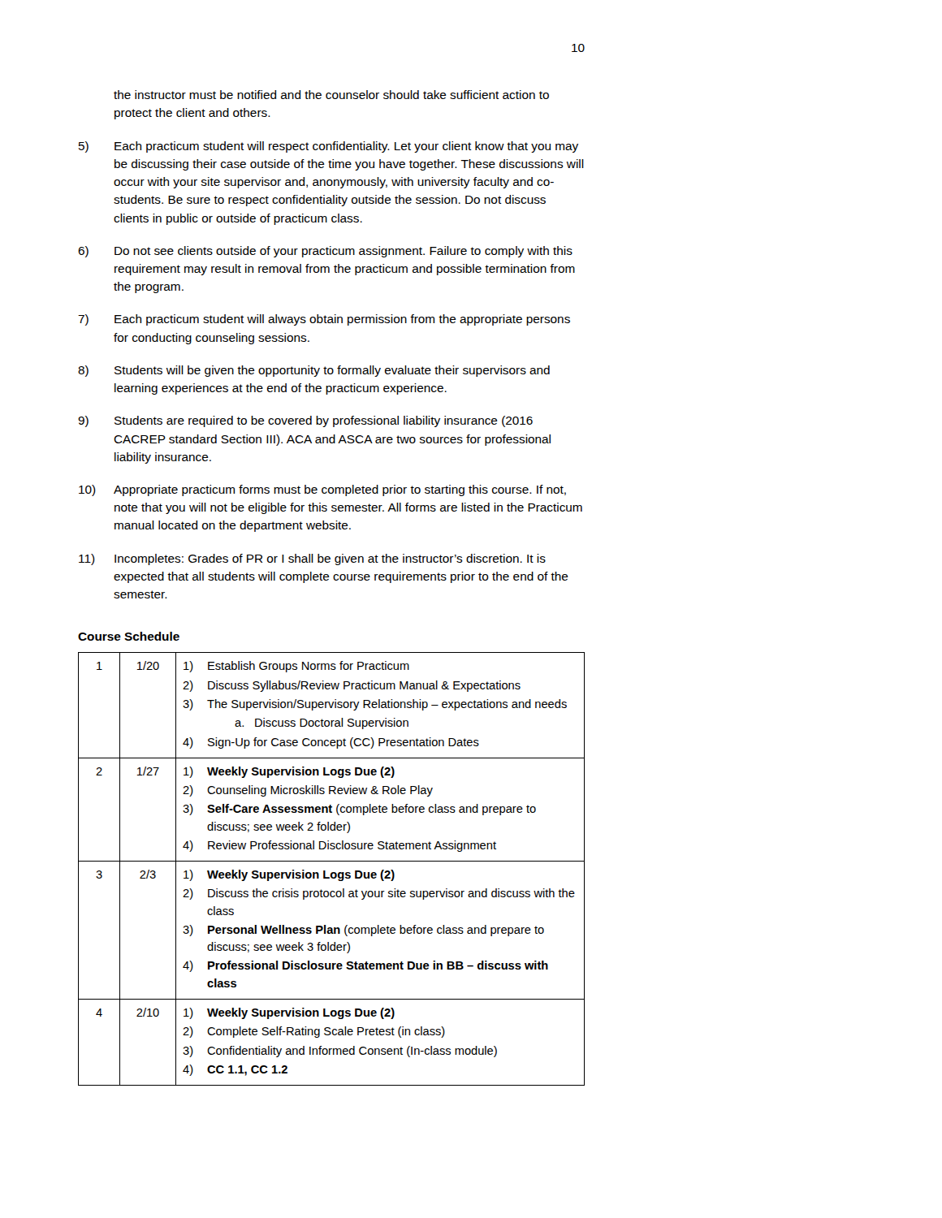10
the instructor must be notified and the counselor should take sufficient action to protect the client and others.
5) Each practicum student will respect confidentiality. Let your client know that you may be discussing their case outside of the time you have together. These discussions will occur with your site supervisor and, anonymously, with university faculty and co-students. Be sure to respect confidentiality outside the session. Do not discuss clients in public or outside of practicum class.
6) Do not see clients outside of your practicum assignment. Failure to comply with this requirement may result in removal from the practicum and possible termination from the program.
7) Each practicum student will always obtain permission from the appropriate persons for conducting counseling sessions.
8) Students will be given the opportunity to formally evaluate their supervisors and learning experiences at the end of the practicum experience.
9) Students are required to be covered by professional liability insurance (2016 CACREP standard Section III). ACA and ASCA are two sources for professional liability insurance.
10) Appropriate practicum forms must be completed prior to starting this course. If not, note that you will not be eligible for this semester. All forms are listed in the Practicum manual located on the department website.
11) Incompletes: Grades of PR or I shall be given at the instructor’s discretion. It is expected that all students will complete course requirements prior to the end of the semester.
Course Schedule
| 1 | 1/20 | 1) Establish Groups Norms for Practicum 2) Discuss Syllabus/Review Practicum Manual & Expectations 3) The Supervision/Supervisory Relationship – expectations and needs a. Discuss Doctoral Supervision 4) Sign-Up for Case Concept (CC) Presentation Dates |
| 2 | 1/27 | 1) Weekly Supervision Logs Due (2) 2) Counseling Microskills Review & Role Play 3) Self-Care Assessment (complete before class and prepare to discuss; see week 2 folder) 4) Review Professional Disclosure Statement Assignment |
| 3 | 2/3 | 1) Weekly Supervision Logs Due (2) 2) Discuss the crisis protocol at your site supervisor and discuss with the class 3) Personal Wellness Plan (complete before class and prepare to discuss; see week 3 folder) 4) Professional Disclosure Statement Due in BB – discuss with class |
| 4 | 2/10 | 1) Weekly Supervision Logs Due (2) 2) Complete Self-Rating Scale Pretest (in class) 3) Confidentiality and Informed Consent (In-class module) 4) CC 1.1, CC 1.2 |